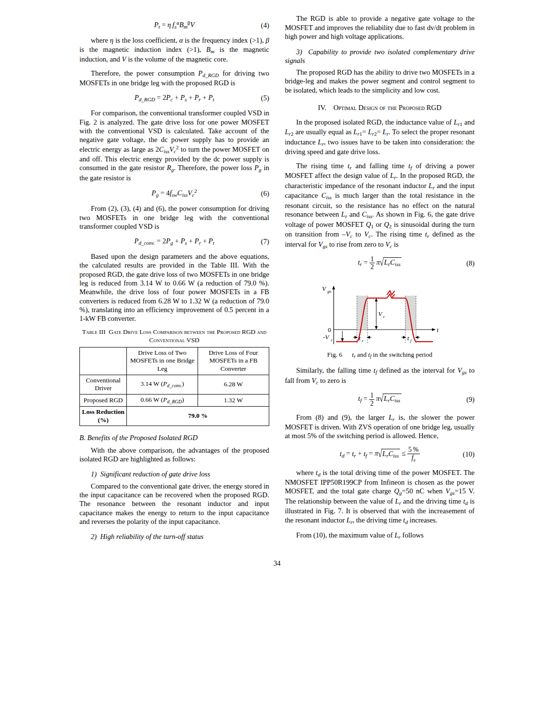Pt = η fsαBmβV (4)
where η is the loss coefficient, α is the frequency index (>1), β is the magnetic induction index (>1), Bm is the magnetic induction, and V is the volume of the magnetic core.
Therefore, the power consumption Pd_RGD for driving two MOSFETs in one bridge leg with the proposed RGD is
Pd_RGD = 2Pc + Ps + Pr + Pt (5)
For comparison, the conventional transformer coupled VSD in Fig. 2 is analyzed. The gate drive loss for one power MOSFET with the conventional VSD is calculated. Take account of the negative gate voltage, the dc power supply has to provide an electric energy as large as 2CissVc2 to turn the power MOSFET on and off. This electric energy provided by the dc power supply is consumed in the gate resistor Rg. Therefore, the power loss Pg in the gate resistor is
Pg = 4fswCissVc2 (6)
From (2), (3), (4) and (6), the power consumption for driving two MOSFETs in one bridge leg with the conventional transformer coupled VSD is
Pd_conv. = 2Pg + Ps + Pr + Pt (7)
Based upon the design parameters and the above equations, the calculated results are provided in the Table III. With the proposed RGD, the gate drive loss of two MOSFETs in one bridge leg is reduced from 3.14 W to 0.66 W (a reduction of 79.0 %). Meanwhile, the drive loss of four power MOSFETs in a FB converters is reduced from 6.28 W to 1.32 W (a reduction of 79.0 %), translating into an efficiency improvement of 0.5 percent in a 1-kW FB converter.
Table III Gate Drive Loss Comparison between the Proposed RGD and Conventional VSD
| | Drive Loss of Two MOSFETs in one Bridge Leg | Drive Loss of Four MOSFETs in a FB Converter |
| --- | --- | --- |
| Conventional Driver | 3.14 W ( P d_conv. ) | 6.28 W |
| Proposed RGD | 0.66 W ( P d_RGD ) | 1.32 W |
| Loss Reduction (%) | 79.0 % |
B. Benefits of the Proposed Isolated RGD
With the above comparison, the advantages of the proposed isolated RGD are highlighted as follows:
1) Significant reduction of gate drive loss
Compared to the conventional gate driver, the energy stored in the input capacitance can be recovered when the proposed RGD. The resonance between the resonant inductor and input capacitance makes the energy to return to the input capacitance and reverses the polarity of the input capacitance.
2) High reliability of the turn-off status
The RGD is able to provide a negative gate voltage to the MOSFET and improves the reliability due to fast dv/dt problem in high power and high voltage applications.
3) Capability to provide two isolated complementary drive signals
The proposed RGD has the ability to drive two MOSFETs in a bridge-leg and makes the power segment and control segment to be isolated, which leads to the simplicity and low cost.
IV. Optimal Design of the Proposed RGD
In the proposed isolated RGD, the inductance value of Lr1 and Lr2 are usually equal as Lr1= Lr2= Lr. To select the proper resonant inductance Lr, two issues have to be taken into consideration: the driving speed and gate drive loss.
The rising time tr and falling time tf of driving a power MOSFET affect the design value of Lr. In the proposed RGD, the characteristic impedance of the resonant inductor Lr and the input capacitance Ciss is much larger than the total resistance in the resonant circuit, so the resistance has no effect on the natural resonance between Lr and Ciss. As shown in Fig. 6, the gate drive voltage of power MOSFET Q1 or Q2 is sinusoidal during the turn on transition from –Vc to Vc. The rising time tr defined as the interval for Vgs to rise from zero to Vc is
tr = 12 π√LrCiss (8)
V gs 0 t V c -V c t r t f
Fig. 6 tr and tf in the switching period
Similarly, the falling time tf defined as the interval for Vgs to fall from Vc to zero is
tf = 12 π√LrCiss (9)
From (8) and (9), the larger Lr is, the slower the power MOSFET is driven. With ZVS operation of one bridge leg, usually at most 5% of the switching period is allowed. Hence,
td = tr + tf = π√LrCiss ≤ 5 % fs (10)
where td is the total driving time of the power MOSFET. The NMOSFET IPP50R199CP from Infineon is chosen as the power MOSFET, and the total gate charge Qg=50 nC when Vgs=15 V. The relationship between the value of Lr and the driving time td is illustrated in Fig. 7. It is observed that with the increasement of the resonant inductor Lr, the driving time td increases.
From (10), the maximum value of Lr follows
34